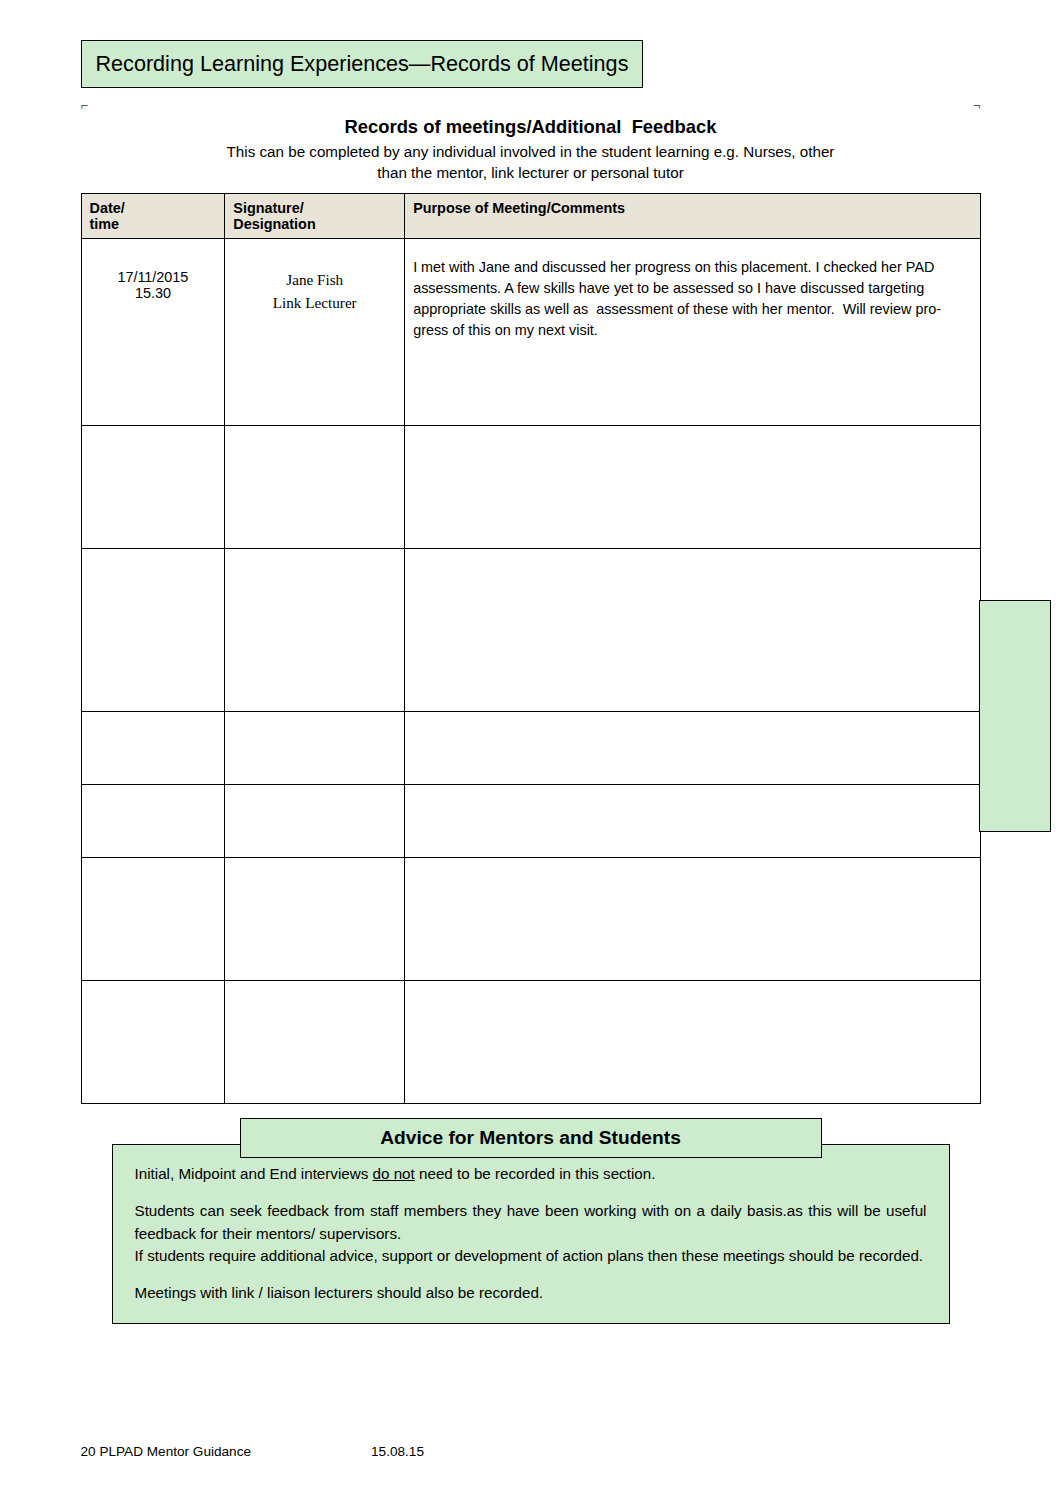⌐ ¬
Recording Learning Experiences—Records of Meetings
Records of meetings/Additional Feedback
This can be completed by any individual involved in the student learning e.g. Nurses, other
than the mentor, link lecturer or personal tutor
| Date/ time | Signature/ Designation | Purpose of Meeting/Comments |
| --- | --- | --- |
| 17/11/2015 15.30 | Jane Fish Link Lecturer | I met with Jane and discussed her progress on this placement. I checked her PAD assessments. A few skills have yet to be assessed so I have discussed targeting appropriate skills as well as assessment of these with her mentor. Will review pro- gress of this on my next visit. |
Advice for Mentors and Students
Initial, Midpoint and End interviews do not need to be recorded in this section.
Students can seek feedback from staff members they have been working with on a daily basis.as this will be useful feedback for their mentors/ supervisors.
If students require additional advice, support or development of action plans then these meetings should be recorded.
Meetings with link / liaison lecturers should also be recorded.
20 PLPAD Mentor Guidance 15.08.15